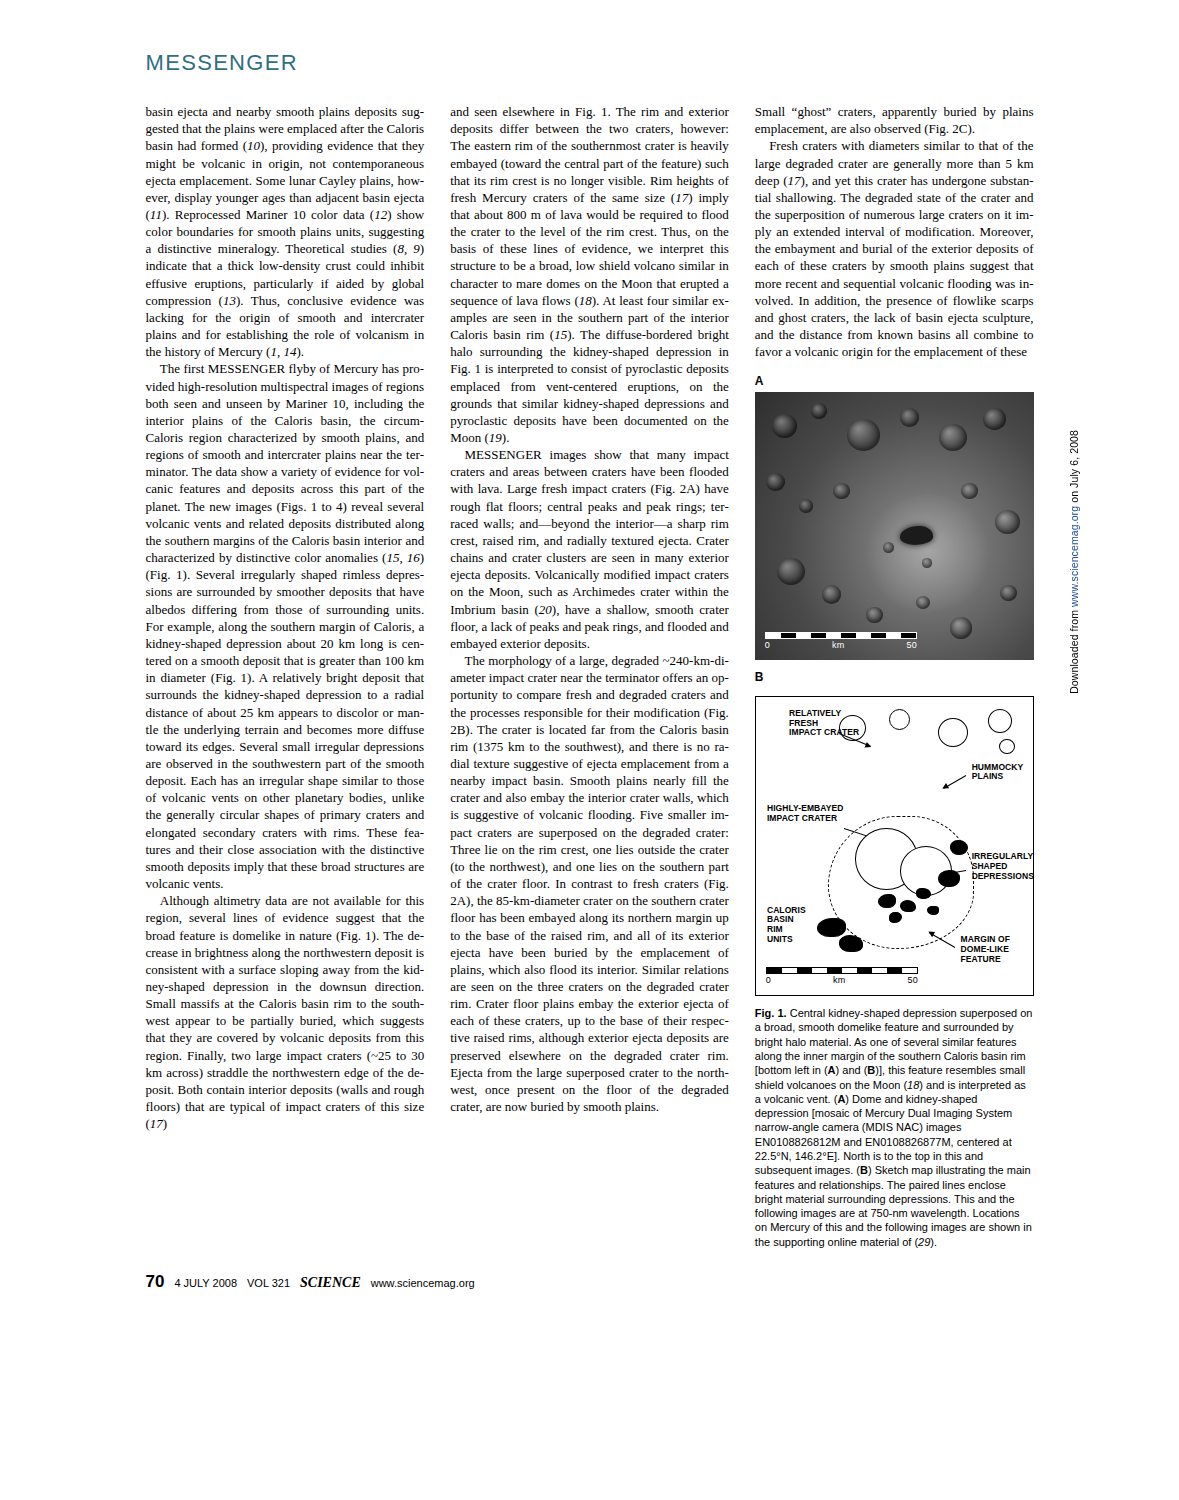MESSENGER
basin ejecta and nearby smooth plains deposits suggested that the plains were emplaced after the Caloris basin had formed (10), providing evidence that they might be volcanic in origin, not contemporaneous ejecta emplacement. Some lunar Cayley plains, however, display younger ages than adjacent basin ejecta (11). Reprocessed Mariner 10 color data (12) show color boundaries for smooth plains units, suggesting a distinctive mineralogy. Theoretical studies (8, 9) indicate that a thick low-density crust could inhibit effusive eruptions, particularly if aided by global compression (13). Thus, conclusive evidence was lacking for the origin of smooth and intercrater plains and for establishing the role of volcanism in the history of Mercury (1, 14).
The first MESSENGER flyby of Mercury has provided high-resolution multispectral images of regions both seen and unseen by Mariner 10, including the interior plains of the Caloris basin, the circum-Caloris region characterized by smooth plains, and regions of smooth and intercrater plains near the terminator. The data show a variety of evidence for volcanic features and deposits across this part of the planet. The new images (Figs. 1 to 4) reveal several volcanic vents and related deposits distributed along the southern margins of the Caloris basin interior and characterized by distinctive color anomalies (15, 16) (Fig. 1). Several irregularly shaped rimless depressions are surrounded by smoother deposits that have albedos differing from those of surrounding units. For example, along the southern margin of Caloris, a kidney-shaped depression about 20 km long is centered on a smooth deposit that is greater than 100 km in diameter (Fig. 1). A relatively bright deposit that surrounds the kidney-shaped depression to a radial distance of about 25 km appears to discolor or mantle the underlying terrain and becomes more diffuse toward its edges. Several small irregular depressions are observed in the southwestern part of the smooth deposit. Each has an irregular shape similar to those of volcanic vents on other planetary bodies, unlike the generally circular shapes of primary craters and elongated secondary craters with rims. These features and their close association with the distinctive smooth deposits imply that these broad structures are volcanic vents.
Although altimetry data are not available for this region, several lines of evidence suggest that the broad feature is domelike in nature (Fig. 1). The decrease in brightness along the northwestern deposit is consistent with a surface sloping away from the kidney-shaped depression in the downsun direction. Small massifs at the Caloris basin rim to the southwest appear to be partially buried, which suggests that they are covered by volcanic deposits from this region. Finally, two large impact craters (~25 to 30 km across) straddle the northwestern edge of the deposit. Both contain interior deposits (walls and rough floors) that are typical of impact craters of this size (17)
and seen elsewhere in Fig. 1. The rim and exterior deposits differ between the two craters, however: The eastern rim of the southernmost crater is heavily embayed (toward the central part of the feature) such that its rim crest is no longer visible. Rim heights of fresh Mercury craters of the same size (17) imply that about 800 m of lava would be required to flood the crater to the level of the rim crest. Thus, on the basis of these lines of evidence, we interpret this structure to be a broad, low shield volcano similar in character to mare domes on the Moon that erupted a sequence of lava flows (18). At least four similar examples are seen in the southern part of the interior Caloris basin rim (15). The diffuse-bordered bright halo surrounding the kidney-shaped depression in Fig. 1 is interpreted to consist of pyroclastic deposits emplaced from vent-centered eruptions, on the grounds that similar kidney-shaped depressions and pyroclastic deposits have been documented on the Moon (19).
MESSENGER images show that many impact craters and areas between craters have been flooded with lava. Large fresh impact craters (Fig. 2A) have rough flat floors; central peaks and peak rings; terraced walls; and—beyond the interior—a sharp rim crest, raised rim, and radially textured ejecta. Crater chains and crater clusters are seen in many exterior ejecta deposits. Volcanically modified impact craters on the Moon, such as Archimedes crater within the Imbrium basin (20), have a shallow, smooth crater floor, a lack of peaks and peak rings, and flooded and embayed exterior deposits.
The morphology of a large, degraded ~240-km-diameter impact crater near the terminator offers an opportunity to compare fresh and degraded craters and the processes responsible for their modification (Fig. 2B). The crater is located far from the Caloris basin rim (1375 km to the southwest), and there is no radial texture suggestive of ejecta emplacement from a nearby impact basin. Smooth plains nearly fill the crater and also embay the interior crater walls, which is suggestive of volcanic flooding. Five smaller impact craters are superposed on the degraded crater: Three lie on the rim crest, one lies outside the crater (to the northwest), and one lies on the southern part of the crater floor. In contrast to fresh craters (Fig. 2A), the 85-km-diameter crater on the southern crater floor has been embayed along its northern margin up to the base of the raised rim, and all of its exterior ejecta have been buried by the emplacement of plains, which also flood its interior. Similar relations are seen on the three craters on the degraded crater rim. Crater floor plains embay the exterior ejecta of each of these craters, up to the base of their respective raised rims, although exterior ejecta deposits are preserved elsewhere on the degraded crater rim. Ejecta from the large superposed crater to the northwest, once present on the floor of the degraded crater, are now buried by smooth plains.
Small “ghost” craters, apparently buried by plains emplacement, are also observed (Fig. 2C).
Fresh craters with diameters similar to that of the large degraded crater are generally more than 5 km deep (17), and yet this crater has undergone substantial shallowing. The degraded state of the crater and the superposition of numerous large craters on it imply an extended interval of modification. Moreover, the embayment and burial of the exterior deposits of each of these craters by smooth plains suggest that more recent and sequential volcanic flooding was involved. In addition, the presence of flowlike scarps and ghost craters, the lack of basin ejecta sculpture, and the distance from known basins all combine to favor a volcanic origin for the emplacement of these
A
0 km 50
B
RELATIVELY FRESH
IMPACT CRATER
HUMMOCKY
PLAINS
HIGHLY-EMBAYED
IMPACT CRATER
IRREGULARLY-
SHAPED
DEPRESSIONS
CALORIS
BASIN
RIM
UNITS
MARGIN OF
DOME-LIKE
FEATURE
0 km 50
Fig. 1. Central kidney-shaped depression superposed on a broad, smooth domelike feature and surrounded by bright halo material. As one of several similar features along the inner margin of the southern Caloris basin rim [bottom left in (A) and (B)], this feature resembles small shield volcanoes on the Moon (18) and is interpreted as a volcanic vent. (A) Dome and kidney-shaped depression [mosaic of Mercury Dual Imaging System narrow-angle camera (MDIS NAC) images EN0108826812M and EN0108826877M, centered at 22.5°N, 146.2°E]. North is to the top in this and subsequent images. (B) Sketch map illustrating the main features and relationships. The paired lines enclose bright material surrounding depressions. This and the following images are at 750-nm wavelength. Locations on Mercury of this and the following images are shown in the supporting online material of (29).
70 4 JULY 2008 VOL 321 SCIENCE www.sciencemag.org
Downloaded from www.sciencemag.org on July 6, 2008